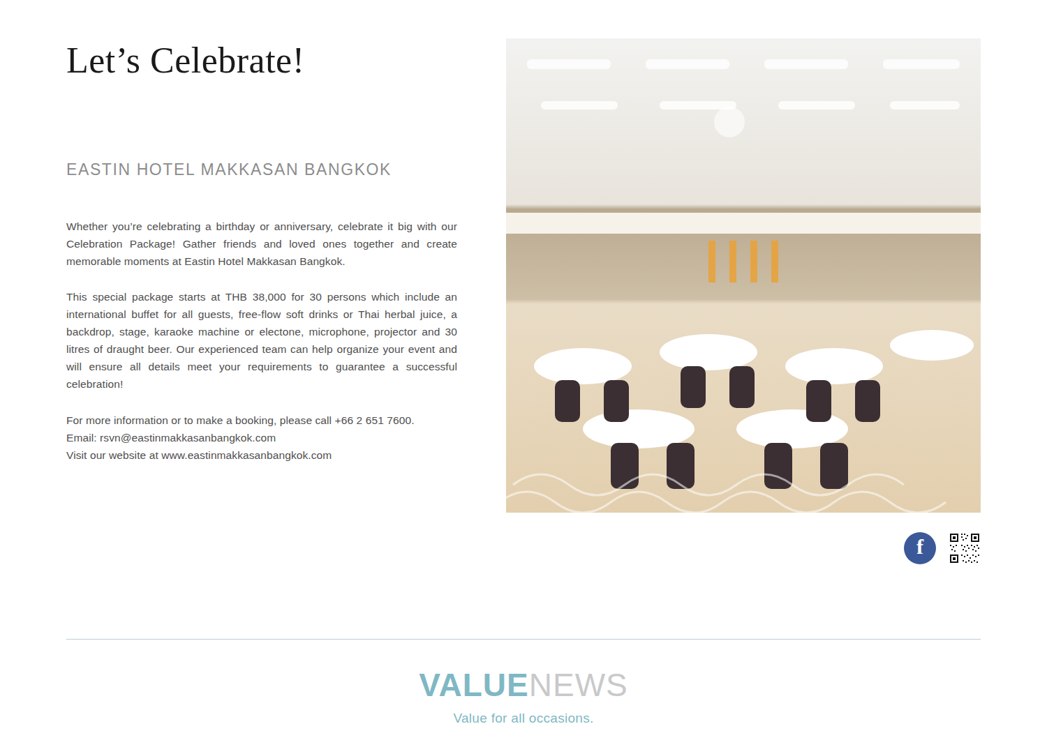Let’s Celebrate!
Eastin Hotel Makkasan Bangkok
Whether you’re celebrating a birthday or anniversary, celebrate it big with our Celebration Package! Gather friends and loved ones together and create memorable moments at Eastin Hotel Makkasan Bangkok.
This special package starts at THB 38,000 for 30 persons which include an international buffet for all guests, free-flow soft drinks or Thai herbal juice, a backdrop, stage, karaoke machine or electone, microphone, projector and 30 litres of draught beer. Our experienced team can help organize your event and will ensure all details meet your requirements to guarantee a successful celebration!
For more information or to make a booking, please call +66 2 651 7600. Email: rsvn@eastinmakkasanbangkok.com Visit our website at www.eastinmakkasanbangkok.com
f
VALUE NEWS
Value for all occasions.